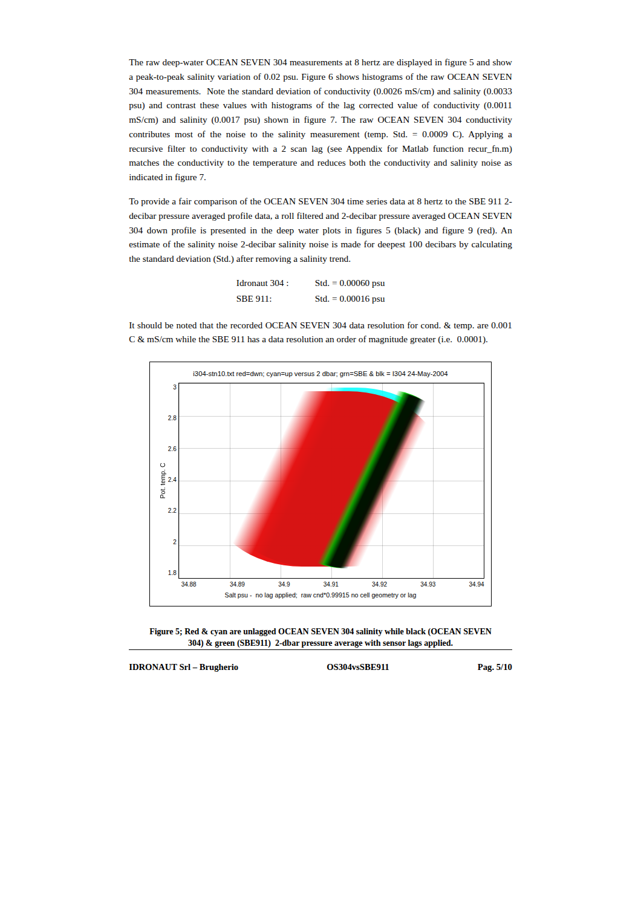The raw deep-water OCEAN SEVEN 304 measurements at 8 hertz are displayed in figure 5 and show a peak-to-peak salinity variation of 0.02 psu. Figure 6 shows histograms of the raw OCEAN SEVEN 304 measurements. Note the standard deviation of conductivity (0.0026 mS/cm) and salinity (0.0033 psu) and contrast these values with histograms of the lag corrected value of conductivity (0.0011 mS/cm) and salinity (0.0017 psu) shown in figure 7. The raw OCEAN SEVEN 304 conductivity contributes most of the noise to the salinity measurement (temp. Std. = 0.0009 C). Applying a recursive filter to conductivity with a 2 scan lag (see Appendix for Matlab function recur_fn.m) matches the conductivity to the temperature and reduces both the conductivity and salinity noise as indicated in figure 7.
To provide a fair comparison of the OCEAN SEVEN 304 time series data at 8 hertz to the SBE 911 2-decibar pressure averaged profile data, a roll filtered and 2-decibar pressure averaged OCEAN SEVEN 304 down profile is presented in the deep water plots in figures 5 (black) and figure 9 (red). An estimate of the salinity noise 2-decibar salinity noise is made for deepest 100 decibars by calculating the standard deviation (Std.) after removing a salinity trend.
| Idronaut 304 : | Std. = 0.00060 psu |
| SBE 911: | Std. = 0.00016 psu |
It should be noted that the recorded OCEAN SEVEN 304 data resolution for cond. & temp. are 0.001 C & mS/cm while the SBE 911 has a data resolution an order of magnitude greater (i.e. 0.0001).
i304-stn10.txt red=dwn; cyan=up versus 2 dbar; grn=SBE & blk = I304 24-May-2004
Pot. temp. C
3 2.8 2.6 2.4 2.2 2 1.8
34.88 34.89 34.9 34.91 34.92 34.93 34.94
Salt psu - no lag applied; raw cnd*0.99915 no cell geometry or lag
Figure 5; Red & cyan are unlagged OCEAN SEVEN 304 salinity while black (OCEAN SEVEN 304) & green (SBE911) 2-dbar pressure average with sensor lags applied.
IDRONAUT Srl – Brugherio
OS304vsSBE911
Pag. 5/10